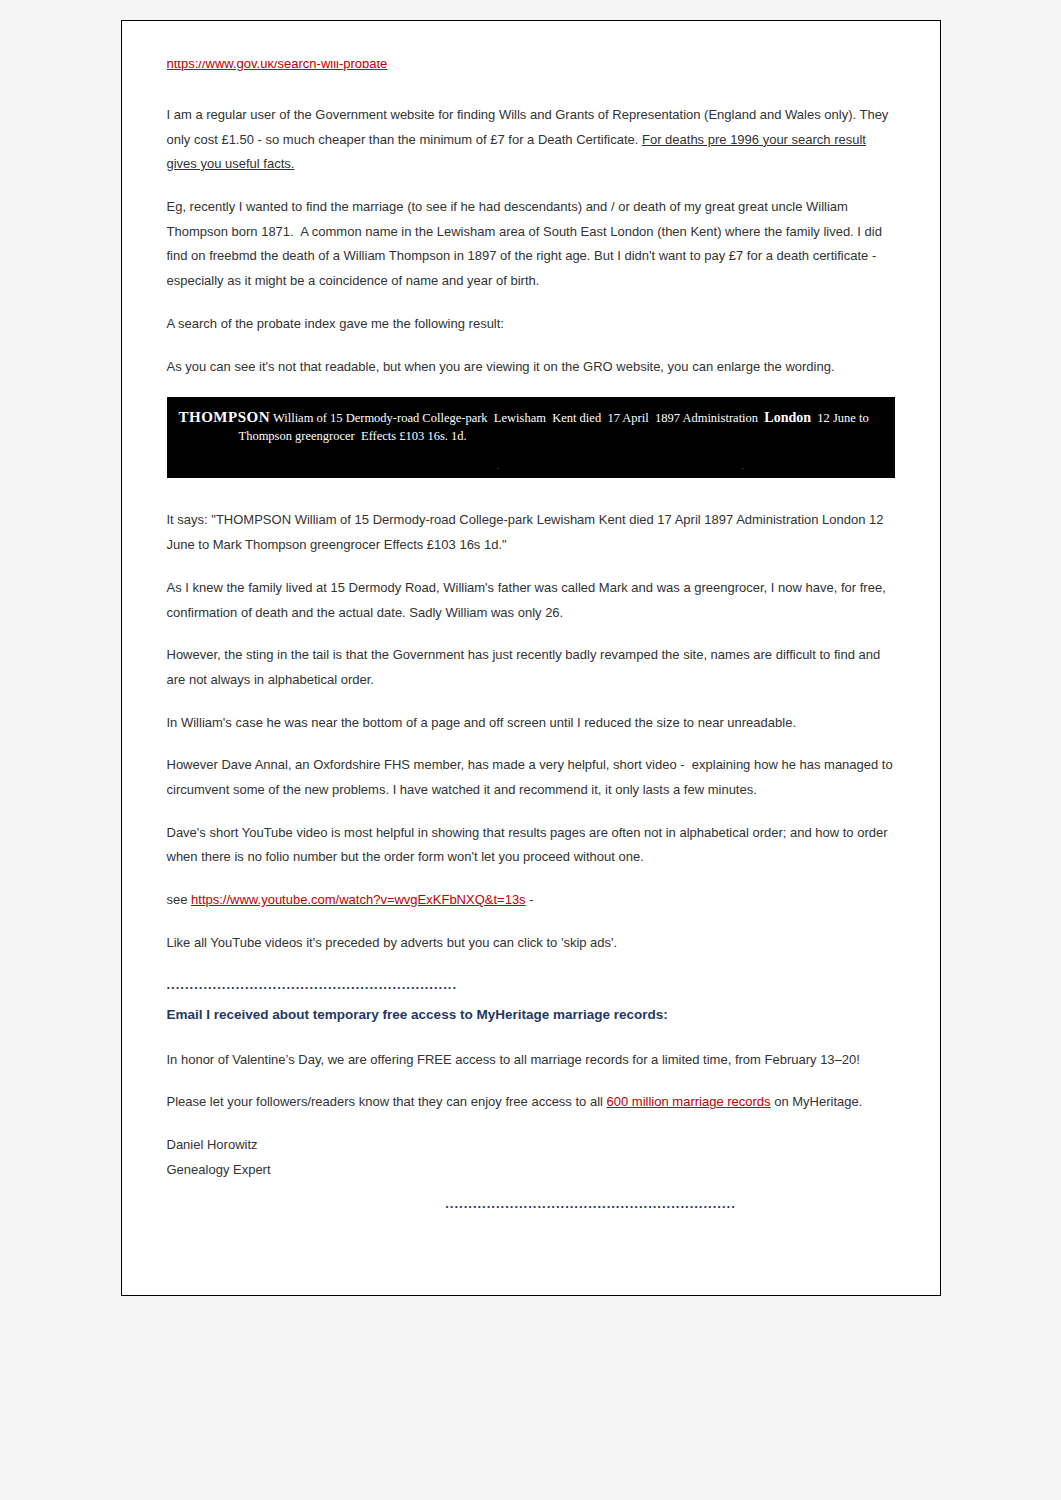https://www.gov.uk/search-will-probate
I am a regular user of the Government website for finding Wills and Grants of Representation (England and Wales only). They only cost £1.50 - so much cheaper than the minimum of £7 for a Death Certificate. For deaths pre 1996 your search result gives you useful facts.
Eg, recently I wanted to find the marriage (to see if he had descendants) and / or death of my great great uncle William Thompson born 1871. A common name in the Lewisham area of South East London (then Kent) where the family lived. I did find on freebmd the death of a William Thompson in 1897 of the right age. But I didn't want to pay £7 for a death certificate - especially as it might be a coincidence of name and year of birth.
A search of the probate index gave me the following result:
As you can see it's not that readable, but when you are viewing it on the GRO website, you can enlarge the wording.
THOMPSON William of 15 Dermody-road College-park Lewisham Kent died 17 April 1897 Administration London 12 June to
Thompson greengrocer Effects £103 16s. 1d.
. .
It says: "THOMPSON William of 15 Dermody-road College-park Lewisham Kent died 17 April 1897 Administration London 12 June to Mark Thompson greengrocer Effects £103 16s 1d."
As I knew the family lived at 15 Dermody Road, William's father was called Mark and was a greengrocer, I now have, for free, confirmation of death and the actual date. Sadly William was only 26.
However, the sting in the tail is that the Government has just recently badly revamped the site, names are difficult to find and are not always in alphabetical order.
In William's case he was near the bottom of a page and off screen until I reduced the size to near unreadable.
However Dave Annal, an Oxfordshire FHS member, has made a very helpful, short video - explaining how he has managed to circumvent some of the new problems. I have watched it and recommend it, it only lasts a few minutes.
Dave's short YouTube video is most helpful in showing that results pages are often not in alphabetical order; and how to order when there is no folio number but the order form won't let you proceed without one.
see https://www.youtube.com/watch?v=wvgExKFbNXQ&t=13s -
Like all YouTube videos it's preceded by adverts but you can click to 'skip ads'.
...............................................................
Email I received about temporary free access to MyHeritage marriage records:
In honor of Valentine’s Day, we are offering FREE access to all marriage records for a limited time, from February 13–20!
Please let your followers/readers know that they can enjoy free access to all 600 million marriage records on MyHeritage.
Daniel Horowitz
Genealogy Expert
...............................................................